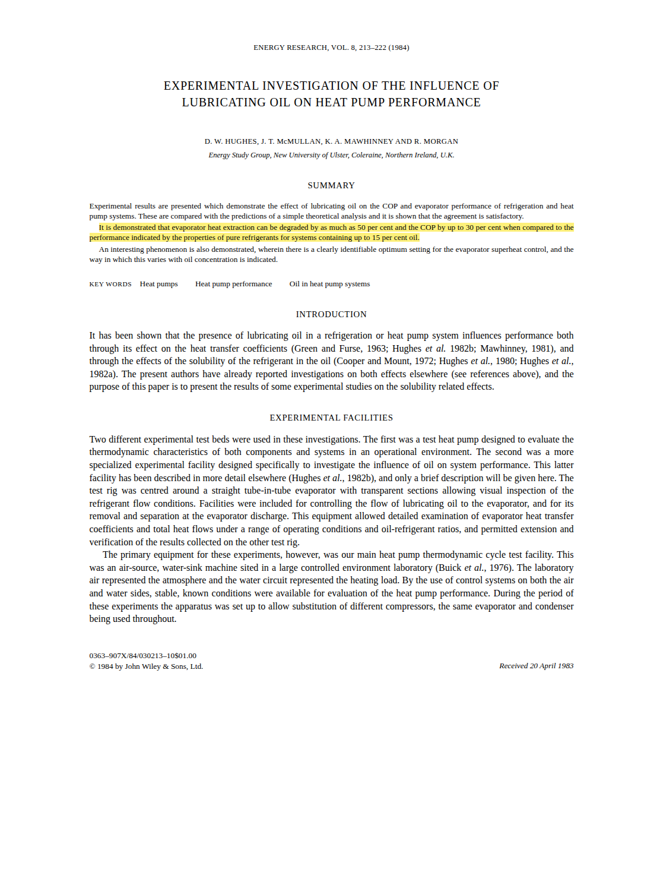ENERGY RESEARCH, VOL. 8, 213–222 (1984)
EXPERIMENTAL INVESTIGATION OF THE INFLUENCE OF
LUBRICATING OIL ON HEAT PUMP PERFORMANCE
D. W. HUGHES, J. T. McMULLAN, K. A. MAWHINNEY AND R. MORGAN
Energy Study Group, New University of Ulster, Coleraine, Northern Ireland, U.K.
SUMMARY
Experimental results are presented which demonstrate the effect of lubricating oil on the COP and evaporator performance of refrigeration and heat pump systems. These are compared with the predictions of a simple theoretical analysis and it is shown that the agreement is satisfactory.
It is demonstrated that evaporator heat extraction can be degraded by as much as 50 per cent and the COP by up to 30 per cent when compared to the performance indicated by the properties of pure refrigerants for systems containing up to 15 per cent oil.
An interesting phenomenon is also demonstrated, wherein there is a clearly identifiable optimum setting for the evaporator superheat control, and the way in which this varies with oil concentration is indicated.
KEY WORDS Heat pumps Heat pump performance Oil in heat pump systems
INTRODUCTION
It has been shown that the presence of lubricating oil in a refrigeration or heat pump system influences performance both through its effect on the heat transfer coefficients (Green and Furse, 1963; Hughes et al. 1982b; Mawhinney, 1981), and through the effects of the solubility of the refrigerant in the oil (Cooper and Mount, 1972; Hughes et al., 1980; Hughes et al., 1982a). The present authors have already reported investigations on both effects elsewhere (see references above), and the purpose of this paper is to present the results of some experimental studies on the solubility related effects.
EXPERIMENTAL FACILITIES
Two different experimental test beds were used in these investigations. The first was a test heat pump designed to evaluate the thermodynamic characteristics of both components and systems in an operational environment. The second was a more specialized experimental facility designed specifically to investigate the influence of oil on system performance. This latter facility has been described in more detail elsewhere (Hughes et al., 1982b), and only a brief description will be given here. The test rig was centred around a straight tube-in-tube evaporator with transparent sections allowing visual inspection of the refrigerant flow conditions. Facilities were included for controlling the flow of lubricating oil to the evaporator, and for its removal and separation at the evaporator discharge. This equipment allowed detailed examination of evaporator heat transfer coefficients and total heat flows under a range of operating conditions and oil-refrigerant ratios, and permitted extension and verification of the results collected on the other test rig.
The primary equipment for these experiments, however, was our main heat pump thermodynamic cycle test facility. This was an air-source, water-sink machine sited in a large controlled environment laboratory (Buick et al., 1976). The laboratory air represented the atmosphere and the water circuit represented the heating load. By the use of control systems on both the air and water sides, stable, known conditions were available for evaluation of the heat pump performance. During the period of these experiments the apparatus was set up to allow substitution of different compressors, the same evaporator and condenser being used throughout.
0363–907X/84/030213–10$01.00
© 1984 by John Wiley & Sons, Ltd.
Received 20 April 1983